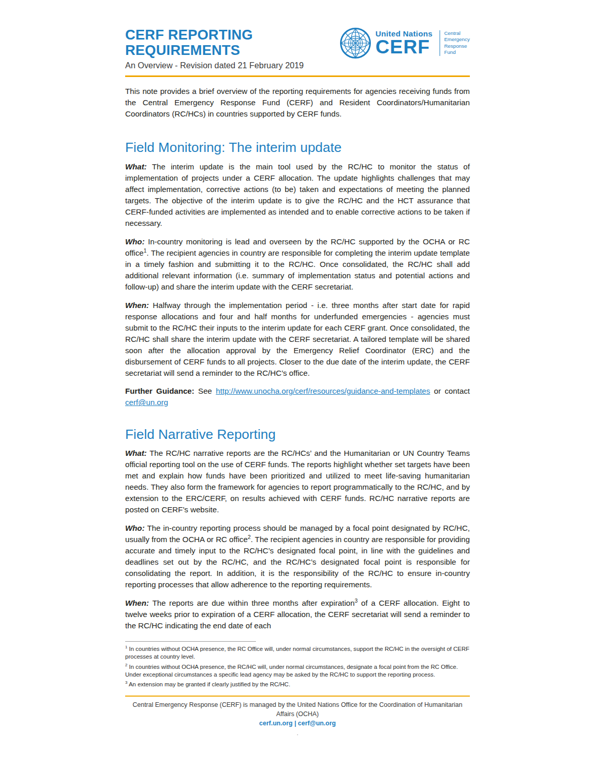CERF REPORTING REQUIREMENTS
An Overview - Revision dated 21 February 2019
United Nations CERF
Central
Emergency
Response
Fund
This note provides a brief overview of the reporting requirements for agencies receiving funds from the Central Emergency Response Fund (CERF) and Resident Coordinators/Humanitarian Coordinators (RC/HCs) in countries supported by CERF funds.
Field Monitoring: The interim update
What: The interim update is the main tool used by the RC/HC to monitor the status of implementation of projects under a CERF allocation. The update highlights challenges that may affect implementation, corrective actions (to be) taken and expectations of meeting the planned targets. The objective of the interim update is to give the RC/HC and the HCT assurance that CERF-funded activities are implemented as intended and to enable corrective actions to be taken if necessary.
Who: In-country monitoring is lead and overseen by the RC/HC supported by the OCHA or RC office1. The recipient agencies in country are responsible for completing the interim update template in a timely fashion and submitting it to the RC/HC. Once consolidated, the RC/HC shall add additional relevant information (i.e. summary of implementation status and potential actions and follow-up) and share the interim update with the CERF secretariat.
When: Halfway through the implementation period - i.e. three months after start date for rapid response allocations and four and half months for underfunded emergencies - agencies must submit to the RC/HC their inputs to the interim update for each CERF grant. Once consolidated, the RC/HC shall share the interim update with the CERF secretariat. A tailored template will be shared soon after the allocation approval by the Emergency Relief Coordinator (ERC) and the disbursement of CERF funds to all projects. Closer to the due date of the interim update, the CERF secretariat will send a reminder to the RC/HC’s office.
Further Guidance: See http://www.unocha.org/cerf/resources/guidance-and-templates or contact cerf@un.org
Field Narrative Reporting
What: The RC/HC narrative reports are the RC/HCs’ and the Humanitarian or UN Country Teams official reporting tool on the use of CERF funds. The reports highlight whether set targets have been met and explain how funds have been prioritized and utilized to meet life-saving humanitarian needs. They also form the framework for agencies to report programmatically to the RC/HC, and by extension to the ERC/CERF, on results achieved with CERF funds. RC/HC narrative reports are posted on CERF’s website.
Who: The in-country reporting process should be managed by a focal point designated by RC/HC, usually from the OCHA or RC office2. The recipient agencies in country are responsible for providing accurate and timely input to the RC/HC’s designated focal point, in line with the guidelines and deadlines set out by the RC/HC, and the RC/HC’s designated focal point is responsible for consolidating the report. In addition, it is the responsibility of the RC/HC to ensure in-country reporting processes that allow adherence to the reporting requirements.
When: The reports are due within three months after expiration3 of a CERF allocation. Eight to twelve weeks prior to expiration of a CERF allocation, the CERF secretariat will send a reminder to the RC/HC indicating the end date of each
1 In countries without OCHA presence, the RC Office will, under normal circumstances, support the RC/HC in the oversight of CERF processes at country level.
2 In countries without OCHA presence, the RC/HC will, under normal circumstances, designate a focal point from the RC Office. Under exceptional circumstances a specific lead agency may be asked by the RC/HC to support the reporting process.
3 An extension may be granted if clearly justified by the RC/HC.
Central Emergency Response (CERF) is managed by the United Nations Office for the Coordination of Humanitarian Affairs (OCHA)
cerf.un.org | cerf@un.org
.